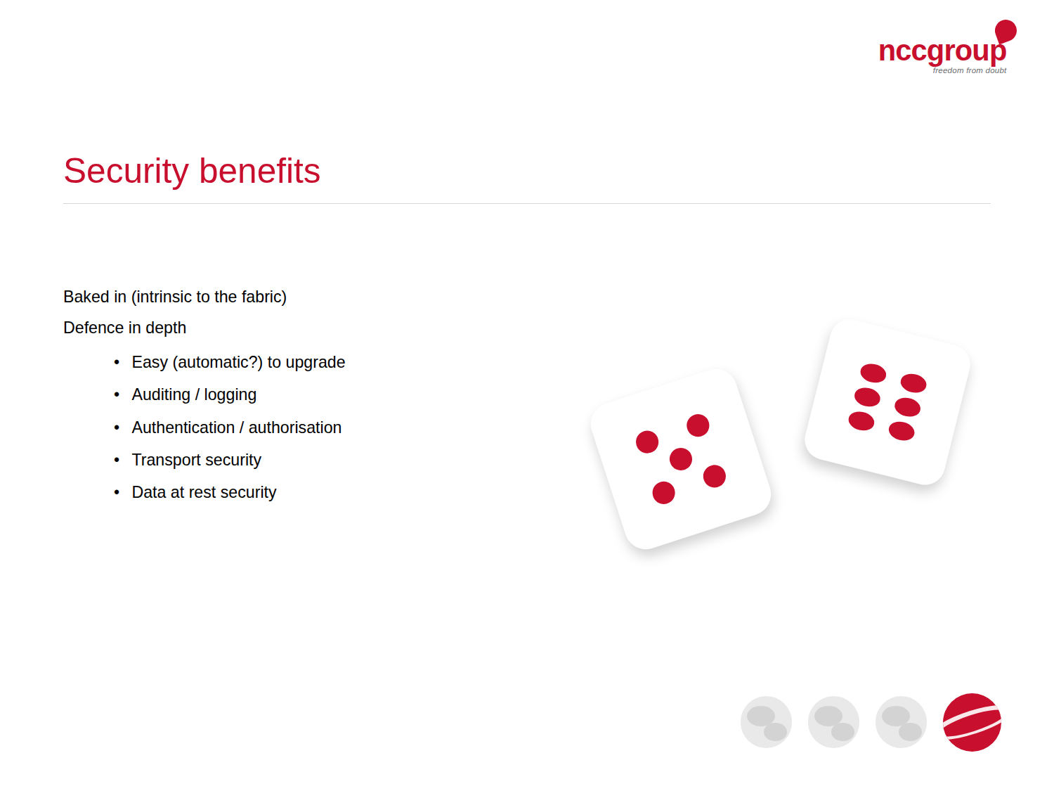nccgroup
freedom from doubt
Security benefits
Baked in (intrinsic to the fabric)
Defence in depth
Easy (automatic?) to upgrade
Auditing / logging
Authentication / authorisation
Transport security
Data at rest security